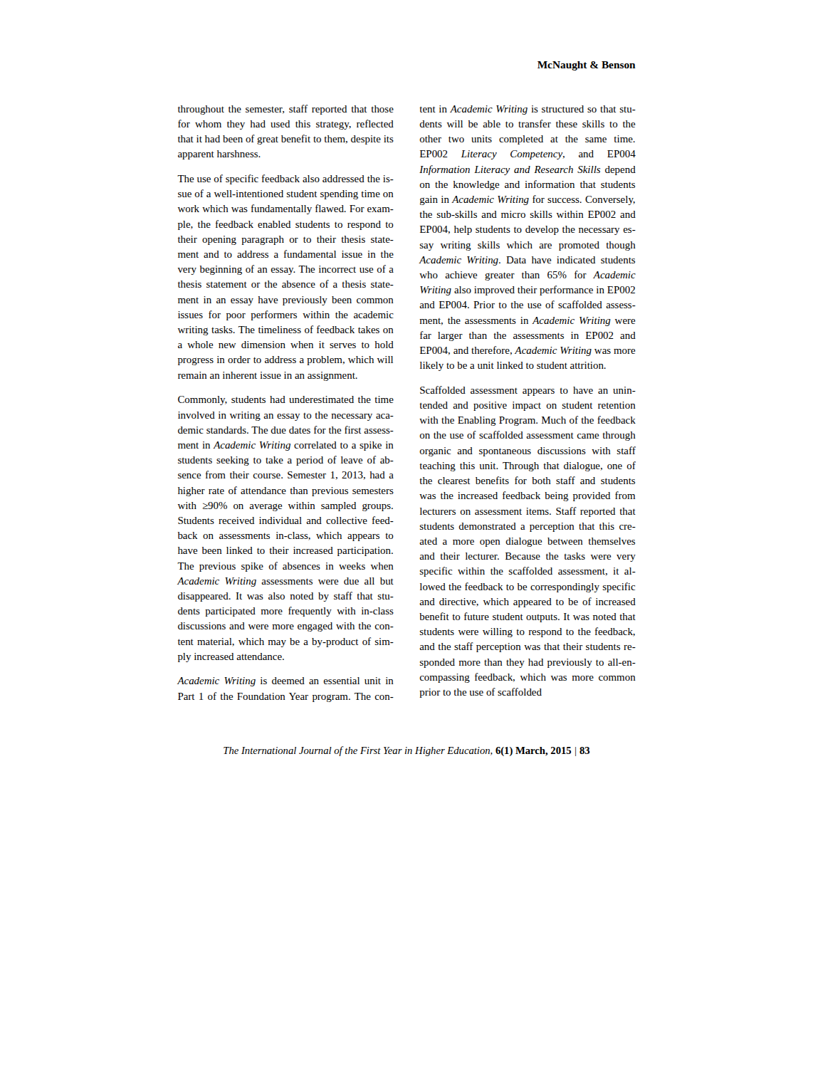McNaught & Benson
throughout the semester, staff reported that those for whom they had used this strategy, reflected that it had been of great benefit to them, despite its apparent harshness.
The use of specific feedback also addressed the issue of a well-intentioned student spending time on work which was fundamentally flawed. For example, the feedback enabled students to respond to their opening paragraph or to their thesis statement and to address a fundamental issue in the very beginning of an essay. The incorrect use of a thesis statement or the absence of a thesis statement in an essay have previously been common issues for poor performers within the academic writing tasks. The timeliness of feedback takes on a whole new dimension when it serves to hold progress in order to address a problem, which will remain an inherent issue in an assignment.
Commonly, students had underestimated the time involved in writing an essay to the necessary academic standards. The due dates for the first assessment in Academic Writing correlated to a spike in students seeking to take a period of leave of absence from their course. Semester 1, 2013, had a higher rate of attendance than previous semesters with ≥90% on average within sampled groups. Students received individual and collective feedback on assessments in-class, which appears to have been linked to their increased participation. The previous spike of absences in weeks when Academic Writing assessments were due all but disappeared. It was also noted by staff that students participated more frequently with in-class discussions and were more engaged with the content material, which may be a by-product of simply increased attendance.
Academic Writing is deemed an essential unit in Part 1 of the Foundation Year program. The content in Academic Writing is structured so that students will be able to transfer these skills to the other two units completed at the same time. EP002 Literacy Competency, and EP004 Information Literacy and Research Skills depend on the knowledge and information that students gain in Academic Writing for success. Conversely, the sub-skills and micro skills within EP002 and EP004, help students to develop the necessary essay writing skills which are promoted though Academic Writing. Data have indicated students who achieve greater than 65% for Academic Writing also improved their performance in EP002 and EP004. Prior to the use of scaffolded assessment, the assessments in Academic Writing were far larger than the assessments in EP002 and EP004, and therefore, Academic Writing was more likely to be a unit linked to student attrition.
Scaffolded assessment appears to have an unintended and positive impact on student retention with the Enabling Program. Much of the feedback on the use of scaffolded assessment came through organic and spontaneous discussions with staff teaching this unit. Through that dialogue, one of the clearest benefits for both staff and students was the increased feedback being provided from lecturers on assessment items. Staff reported that students demonstrated a perception that this created a more open dialogue between themselves and their lecturer. Because the tasks were very specific within the scaffolded assessment, it allowed the feedback to be correspondingly specific and directive, which appeared to be of increased benefit to future student outputs. It was noted that students were willing to respond to the feedback, and the staff perception was that their students responded more than they had previously to all-encompassing feedback, which was more common prior to the use of scaffolded
The International Journal of the First Year in Higher Education, 6(1) March, 2015 | 83